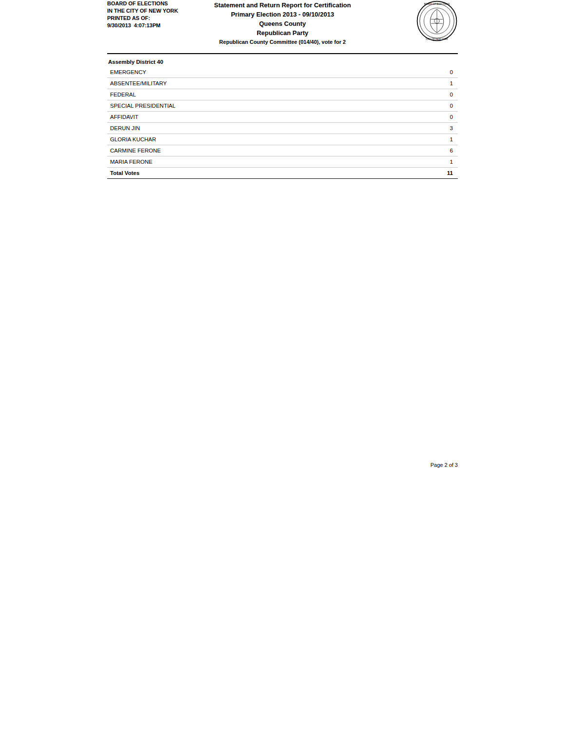BOARD OF ELECTIONS
IN THE CITY OF NEW YORK
PRINTED AS OF:
9/30/2013 4:07:13PM
Statement and Return Report for Certification
Primary Election 2013 - 09/10/2013
Queens County
Republican Party
Republican County Committee (014/40), vote for 2
BOARD OF ELECTIONS CITY OF NEW YORK
Assembly District 40
| EMERGENCY | 0 |
| ABSENTEE/MILITARY | 1 |
| FEDERAL | 0 |
| SPECIAL PRESIDENTIAL | 0 |
| AFFIDAVIT | 0 |
| DERUN JIN | 3 |
| GLORIA KUCHAR | 1 |
| CARMINE FERONE | 6 |
| MARIA FERONE | 1 |
| Total Votes | 11 |
Page 2 of 3